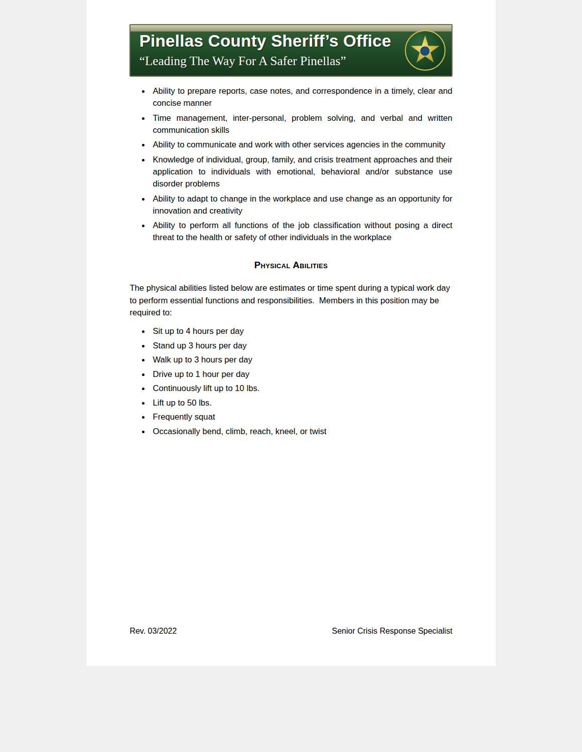Pinellas County Sheriff’s Office
“Leading The Way For A Safer Pinellas”
Ability to prepare reports, case notes, and correspondence in a timely, clear and concise manner
Time management, inter-personal, problem solving, and verbal and written communication skills
Ability to communicate and work with other services agencies in the community
Knowledge of individual, group, family, and crisis treatment approaches and their application to individuals with emotional, behavioral and/or substance use disorder problems
Ability to adapt to change in the workplace and use change as an opportunity for innovation and creativity
Ability to perform all functions of the job classification without posing a direct threat to the health or safety of other individuals in the workplace
Physical Abilities
The physical abilities listed below are estimates or time spent during a typical work day to perform essential functions and responsibilities. Members in this position may be required to:
Sit up to 4 hours per day
Stand up 3 hours per day
Walk up to 3 hours per day
Drive up to 1 hour per day
Continuously lift up to 10 lbs.
Lift up to 50 lbs.
Frequently squat
Occasionally bend, climb, reach, kneel, or twist
Rev. 03/2022 Senior Crisis Response Specialist